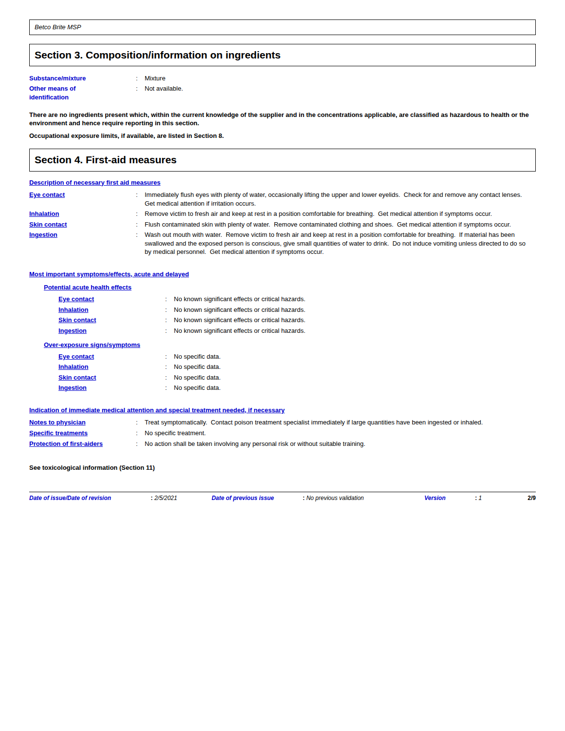Betco Brite MSP
Section 3. Composition/information on ingredients
| Substance/mixture | : | Mixture |
| Other means of identification | : | Not available. |
There are no ingredients present which, within the current knowledge of the supplier and in the concentrations applicable, are classified as hazardous to health or the environment and hence require reporting in this section.
Occupational exposure limits, if available, are listed in Section 8.
Section 4. First-aid measures
Description of necessary first aid measures
| Eye contact | : | Immediately flush eyes with plenty of water, occasionally lifting the upper and lower eyelids. Check for and remove any contact lenses. Get medical attention if irritation occurs. |
| Inhalation | : | Remove victim to fresh air and keep at rest in a position comfortable for breathing. Get medical attention if symptoms occur. |
| Skin contact | : | Flush contaminated skin with plenty of water. Remove contaminated clothing and shoes. Get medical attention if symptoms occur. |
| Ingestion | : | Wash out mouth with water. Remove victim to fresh air and keep at rest in a position comfortable for breathing. If material has been swallowed and the exposed person is conscious, give small quantities of water to drink. Do not induce vomiting unless directed to do so by medical personnel. Get medical attention if symptoms occur. |
Most important symptoms/effects, acute and delayed
Potential acute health effects
| Eye contact | : | No known significant effects or critical hazards. |
| Inhalation | : | No known significant effects or critical hazards. |
| Skin contact | : | No known significant effects or critical hazards. |
| Ingestion | : | No known significant effects or critical hazards. |
Over-exposure signs/symptoms
| Eye contact | : | No specific data. |
| Inhalation | : | No specific data. |
| Skin contact | : | No specific data. |
| Ingestion | : | No specific data. |
Indication of immediate medical attention and special treatment needed, if necessary
| Notes to physician | : | Treat symptomatically. Contact poison treatment specialist immediately if large quantities have been ingested or inhaled. |
| Specific treatments | : | No specific treatment. |
| Protection of first-aiders | : | No action shall be taken involving any personal risk or without suitable training. |
See toxicological information (Section 11)
| Date of issue/Date of revision | : 2/5/2021 | Date of previous issue | : No previous validation | Version | : 1 | 2/9 |